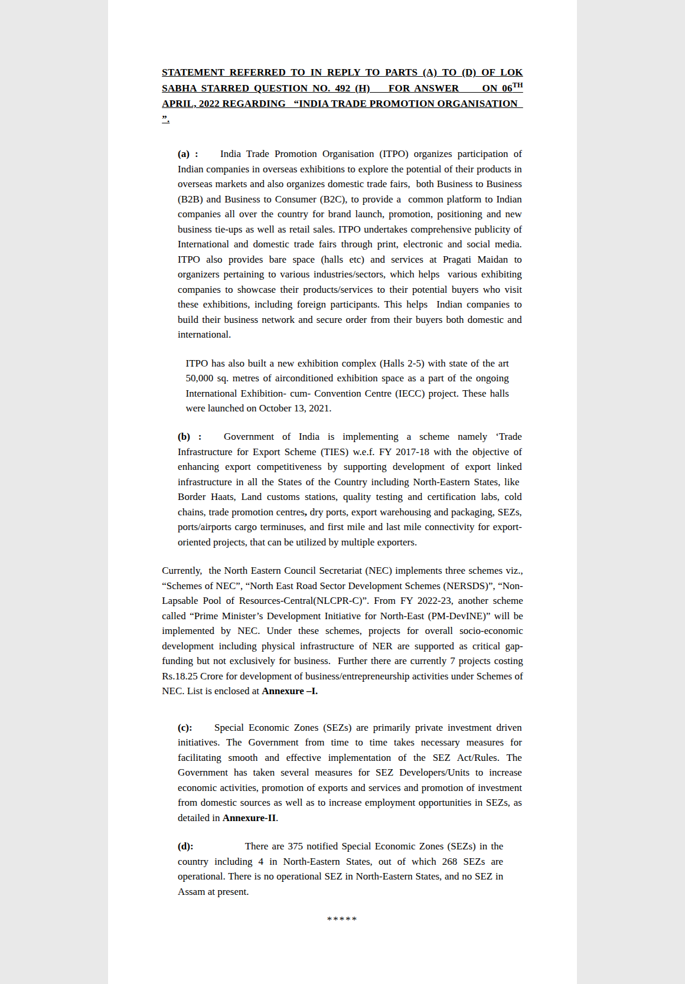Statement referred to in reply to parts (a) to (d) of Lok Sabha starred question no. 492 (H) for answer on 06th April, 2022 regarding “India Trade Promotion Organisation ”.
(a) : India Trade Promotion Organisation (ITPO) organizes participation of Indian companies in overseas exhibitions to explore the potential of their products in overseas markets and also organizes domestic trade fairs, both Business to Business (B2B) and Business to Consumer (B2C), to provide a common platform to Indian companies all over the country for brand launch, promotion, positioning and new business tie-ups as well as retail sales. ITPO undertakes comprehensive publicity of International and domestic trade fairs through print, electronic and social media. ITPO also provides bare space (halls etc) and services at Pragati Maidan to organizers pertaining to various industries/sectors, which helps various exhibiting companies to showcase their products/services to their potential buyers who visit these exhibitions, including foreign participants. This helps Indian companies to build their business network and secure order from their buyers both domestic and international.
ITPO has also built a new exhibition complex (Halls 2-5) with state of the art 50,000 sq. metres of airconditioned exhibition space as a part of the ongoing International Exhibition- cum- Convention Centre (IECC) project. These halls were launched on October 13, 2021.
(b) : Government of India is implementing a scheme namely ‘Trade Infrastructure for Export Scheme (TIES) w.e.f. FY 2017-18 with the objective of enhancing export competitiveness by supporting development of export linked infrastructure in all the States of the Country including North-Eastern States, like Border Haats, Land customs stations, quality testing and certification labs, cold chains, trade promotion centres, dry ports, export warehousing and packaging, SEZs, ports/airports cargo terminuses, and first mile and last mile connectivity for export-oriented projects, that can be utilized by multiple exporters.
Currently, the North Eastern Council Secretariat (NEC) implements three schemes viz., “Schemes of NEC”, “North East Road Sector Development Schemes (NERSDS)”, “Non-Lapsable Pool of Resources-Central(NLCPR-C)”. From FY 2022-23, another scheme called “Prime Minister’s Development Initiative for North-East (PM-DevINE)” will be implemented by NEC. Under these schemes, projects for overall socio-economic development including physical infrastructure of NER are supported as critical gap-funding but not exclusively for business. Further there are currently 7 projects costing Rs.18.25 Crore for development of business/entrepreneurship activities under Schemes of NEC. List is enclosed at Annexure –I.
(c): Special Economic Zones (SEZs) are primarily private investment driven initiatives. The Government from time to time takes necessary measures for facilitating smooth and effective implementation of the SEZ Act/Rules. The Government has taken several measures for SEZ Developers/Units to increase economic activities, promotion of exports and services and promotion of investment from domestic sources as well as to increase employment opportunities in SEZs, as detailed in Annexure-II.
(d): There are 375 notified Special Economic Zones (SEZs) in the country including 4 in North-Eastern States, out of which 268 SEZs are operational. There is no operational SEZ in North-Eastern States, and no SEZ in Assam at present.
*****